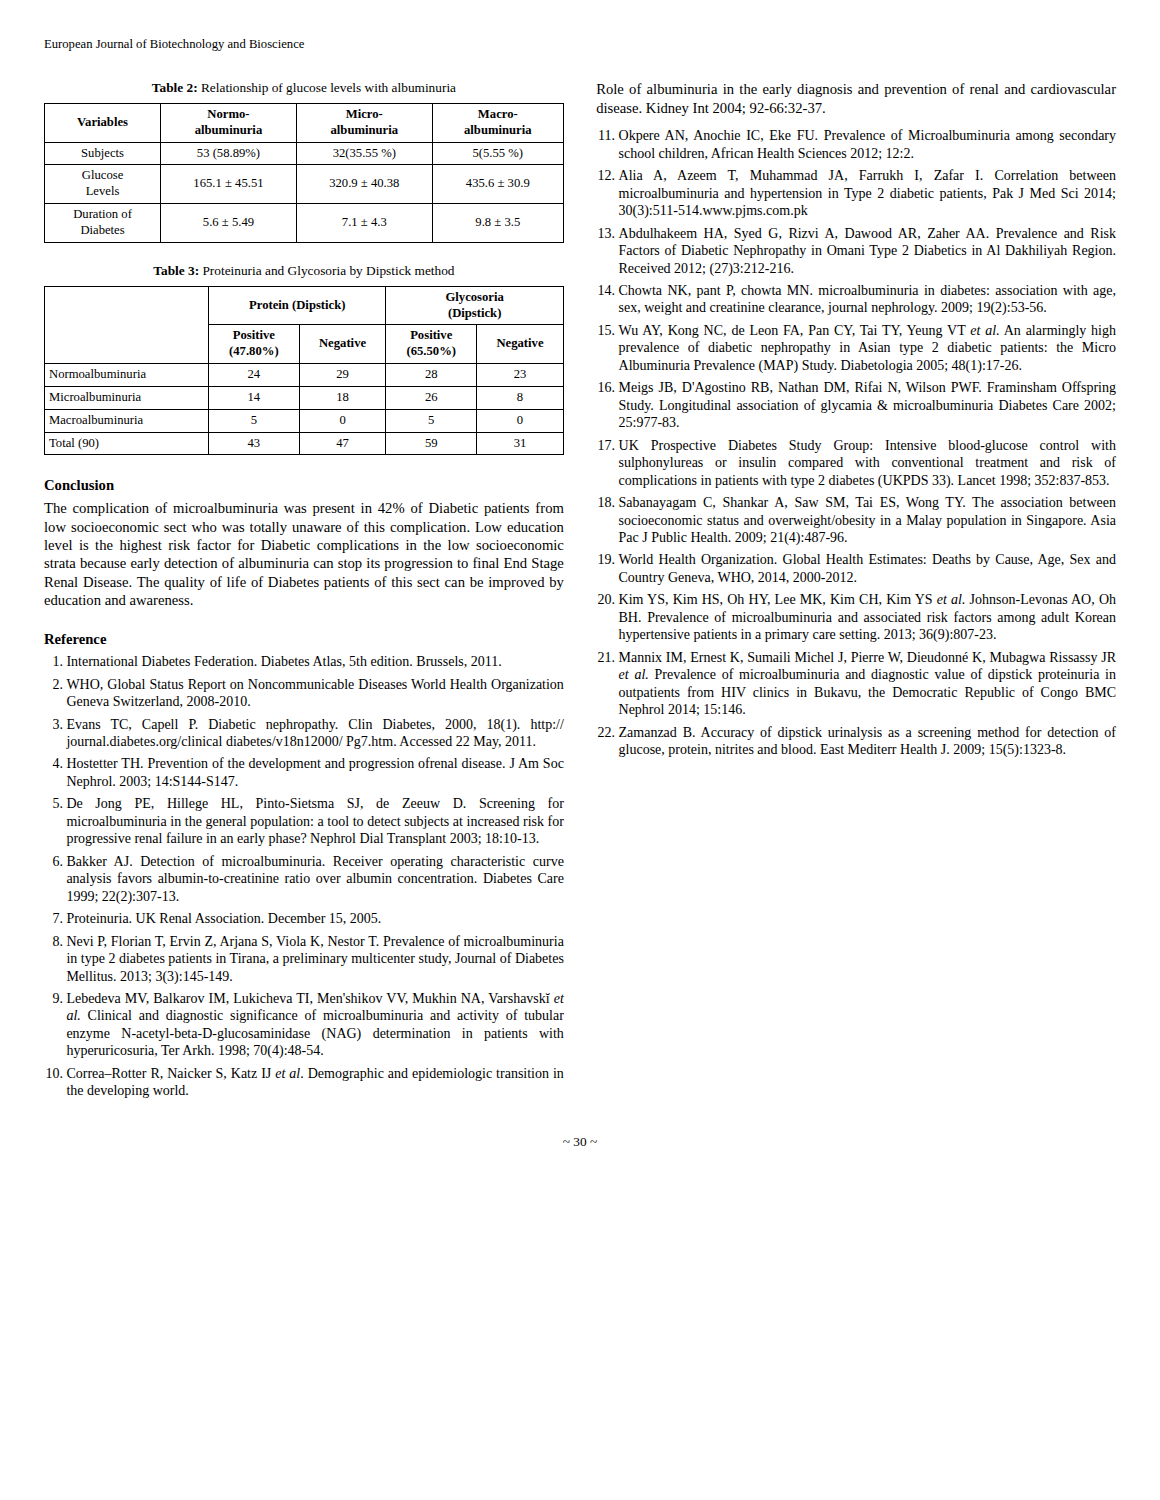European Journal of Biotechnology and Bioscience
Table 2: Relationship of glucose levels with albuminuria
| Variables | Normo- albuminuria | Micro- albuminuria | Macro- albuminuria |
| --- | --- | --- | --- |
| Subjects | 53 (58.89%) | 32(35.55 %) | 5(5.55 %) |
| Glucose Levels | 165.1 ± 45.51 | 320.9 ± 40.38 | 435.6 ± 30.9 |
| Duration of Diabetes | 5.6 ± 5.49 | 7.1 ± 4.3 | 9.8 ± 3.5 |
Table 3: Proteinuria and Glycosoria by Dipstick method
| | Protein (Dipstick) | Glycosoria (Dipstick) |
| --- | --- | --- |
| Positive (47.80%) | Negative | Positive (65.50%) | Negative |
| Normoalbuminuria | 24 | 29 | 28 | 23 |
| Microalbuminuria | 14 | 18 | 26 | 8 |
| Macroalbuminuria | 5 | 0 | 5 | 0 |
| Total (90) | 43 | 47 | 59 | 31 |
Conclusion
The complication of microalbuminuria was present in 42% of Diabetic patients from low socioeconomic sect who was totally unaware of this complication. Low education level is the highest risk factor for Diabetic complications in the low socioeconomic strata because early detection of albuminuria can stop its progression to final End Stage Renal Disease. The quality of life of Diabetes patients of this sect can be improved by education and awareness.
Reference
International Diabetes Federation. Diabetes Atlas, 5th edition. Brussels, 2011.
WHO, Global Status Report on Noncommunicable Diseases World Health Organization Geneva Switzerland, 2008-2010.
Evans TC, Capell P. Diabetic nephropathy. Clin Diabetes, 2000, 18(1). http:// journal.diabetes.org/clinical diabetes/v18n12000/ Pg7.htm. Accessed 22 May, 2011.
Hostetter TH. Prevention of the development and progression ofrenal disease. J Am Soc Nephrol. 2003; 14:S144-S147.
De Jong PE, Hillege HL, Pinto-Sietsma SJ, de Zeeuw D. Screening for microalbuminuria in the general population: a tool to detect subjects at increased risk for progressive renal failure in an early phase? Nephrol Dial Transplant 2003; 18:10-13.
Bakker AJ. Detection of microalbuminuria. Receiver operating characteristic curve analysis favors albumin-to-creatinine ratio over albumin concentration. Diabetes Care 1999; 22(2):307-13.
Proteinuria. UK Renal Association. December 15, 2005.
Nevi P, Florian T, Ervin Z, Arjana S, Viola K, Nestor T. Prevalence of microalbuminuria in type 2 diabetes patients in Tirana, a preliminary multicenter study, Journal of Diabetes Mellitus. 2013; 3(3):145-149.
Lebedeva MV, Balkarov IM, Lukicheva TI, Men'shikov VV, Mukhin NA, Varshavskĭ et al. Clinical and diagnostic significance of microalbuminuria and activity of tubular enzyme N-acetyl-beta-D-glucosaminidase (NAG) determination in patients with hyperuricosuria, Ter Arkh. 1998; 70(4):48-54.
Correa–Rotter R, Naicker S, Katz IJ et al. Demographic and epidemiologic transition in the developing world.
Role of albuminuria in the early diagnosis and prevention of renal and cardiovascular disease. Kidney Int 2004; 92-66:32-37.
Okpere AN, Anochie IC, Eke FU. Prevalence of Microalbuminuria among secondary school children, African Health Sciences 2012; 12:2.
Alia A, Azeem T, Muhammad JA, Farrukh I, Zafar I. Correlation between microalbuminuria and hypertension in Type 2 diabetic patients, Pak J Med Sci 2014; 30(3):511-514.www.pjms.com.pk
Abdulhakeem HA, Syed G, Rizvi A, Dawood AR, Zaher AA. Prevalence and Risk Factors of Diabetic Nephropathy in Omani Type 2 Diabetics in Al Dakhiliyah Region. Received 2012; (27)3:212-216.
Chowta NK, pant P, chowta MN. microalbuminuria in diabetes: association with age, sex, weight and creatinine clearance, journal nephrology. 2009; 19(2):53-56.
Wu AY, Kong NC, de Leon FA, Pan CY, Tai TY, Yeung VT et al. An alarmingly high prevalence of diabetic nephropathy in Asian type 2 diabetic patients: the Micro Albuminuria Prevalence (MAP) Study. Diabetologia 2005; 48(1):17-26.
Meigs JB, D'Agostino RB, Nathan DM, Rifai N, Wilson PWF. Framinsham Offspring Study. Longitudinal association of glycamia & microalbuminuria Diabetes Care 2002; 25:977-83.
UK Prospective Diabetes Study Group: Intensive blood-glucose control with sulphonylureas or insulin compared with conventional treatment and risk of complications in patients with type 2 diabetes (UKPDS 33). Lancet 1998; 352:837-853.
Sabanayagam C, Shankar A, Saw SM, Tai ES, Wong TY. The association between socioeconomic status and overweight/obesity in a Malay population in Singapore. Asia Pac J Public Health. 2009; 21(4):487-96.
World Health Organization. Global Health Estimates: Deaths by Cause, Age, Sex and Country Geneva, WHO, 2014, 2000-2012.
Kim YS, Kim HS, Oh HY, Lee MK, Kim CH, Kim YS et al. Johnson-Levonas AO, Oh BH. Prevalence of microalbuminuria and associated risk factors among adult Korean hypertensive patients in a primary care setting. 2013; 36(9):807-23.
Mannix IM, Ernest K, Sumaili Michel J, Pierre W, Dieudonné K, Mubagwa Rissassy JR et al. Prevalence of microalbuminuria and diagnostic value of dipstick proteinuria in outpatients from HIV clinics in Bukavu, the Democratic Republic of Congo BMC Nephrol 2014; 15:146.
Zamanzad B. Accuracy of dipstick urinalysis as a screening method for detection of glucose, protein, nitrites and blood. East Mediterr Health J. 2009; 15(5):1323-8.
~ 30 ~